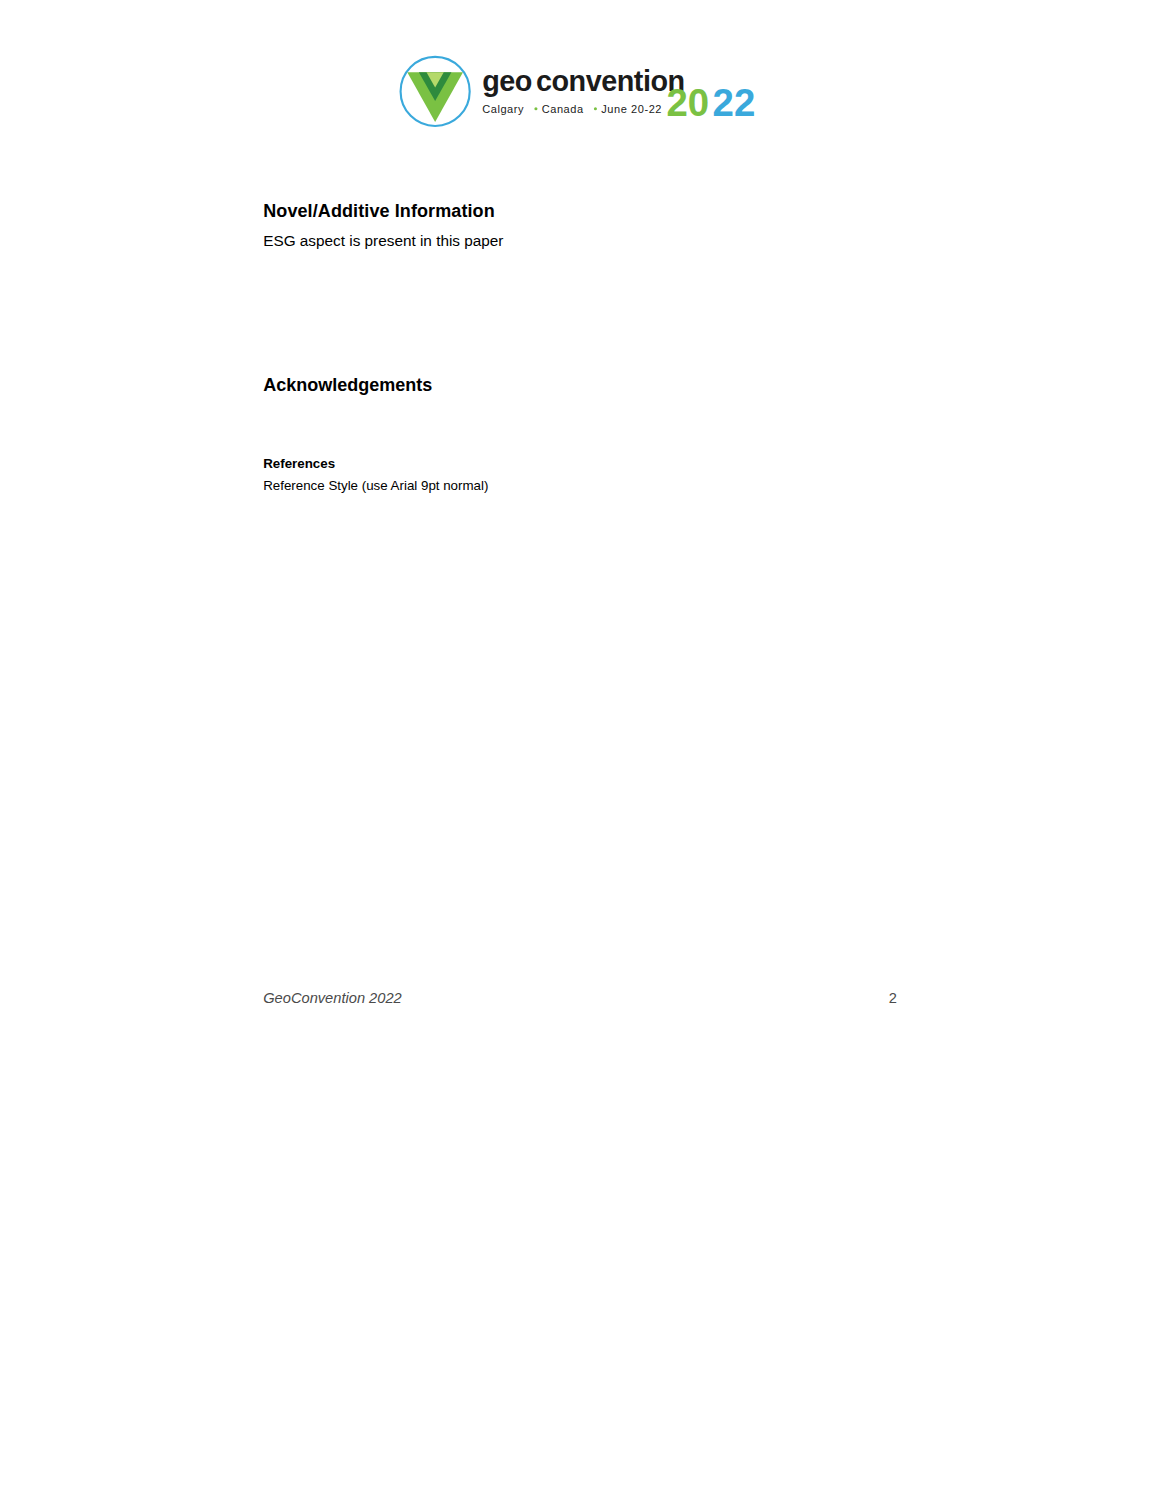geoconvention Calgary Canada June 20-22 2022 geo convention Calgary Canada June 20-22 20 22
Novel/Additive Information
ESG aspect is present in this paper
Acknowledgements
References
Reference Style (use Arial 9pt normal)
GeoConvention 2022 2